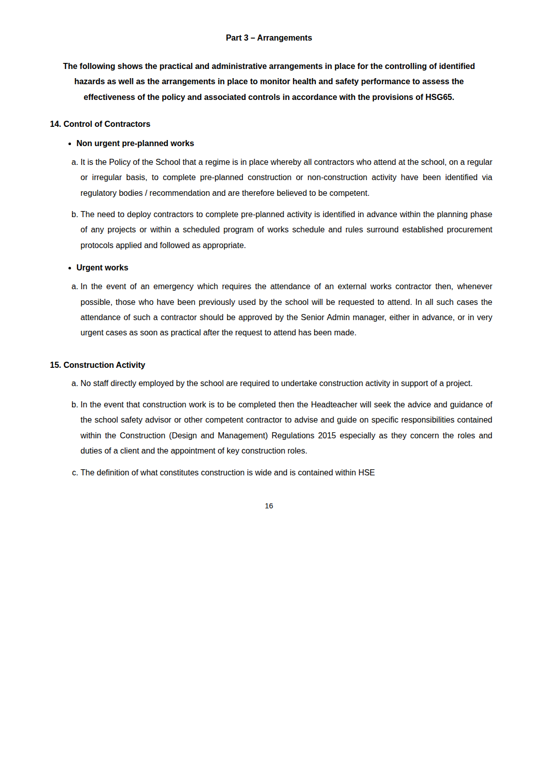Part 3 – Arrangements
The following shows the practical and administrative arrangements in place for the controlling of identified hazards as well as the arrangements in place to monitor health and safety performance to assess the effectiveness of the policy and associated controls in accordance with the provisions of HSG65.
Control of Contractors
Non urgent pre-planned works
It is the Policy of the School that a regime is in place whereby all contractors who attend at the school, on a regular or irregular basis, to complete pre-planned construction or non-construction activity have been identified via regulatory bodies / recommendation and are therefore believed to be competent.
The need to deploy contractors to complete pre-planned activity is identified in advance within the planning phase of any projects or within a scheduled program of works schedule and rules surround established procurement protocols applied and followed as appropriate.
Urgent works
In the event of an emergency which requires the attendance of an external works contractor then, whenever possible, those who have been previously used by the school will be requested to attend. In all such cases the attendance of such a contractor should be approved by the Senior Admin manager, either in advance, or in very urgent cases as soon as practical after the request to attend has been made.
Construction Activity
No staff directly employed by the school are required to undertake construction activity in support of a project.
In the event that construction work is to be completed then the Headteacher will seek the advice and guidance of the school safety advisor or other competent contractor to advise and guide on specific responsibilities contained within the Construction (Design and Management) Regulations 2015 especially as they concern the roles and duties of a client and the appointment of key construction roles.
The definition of what constitutes construction is wide and is contained within HSE
16